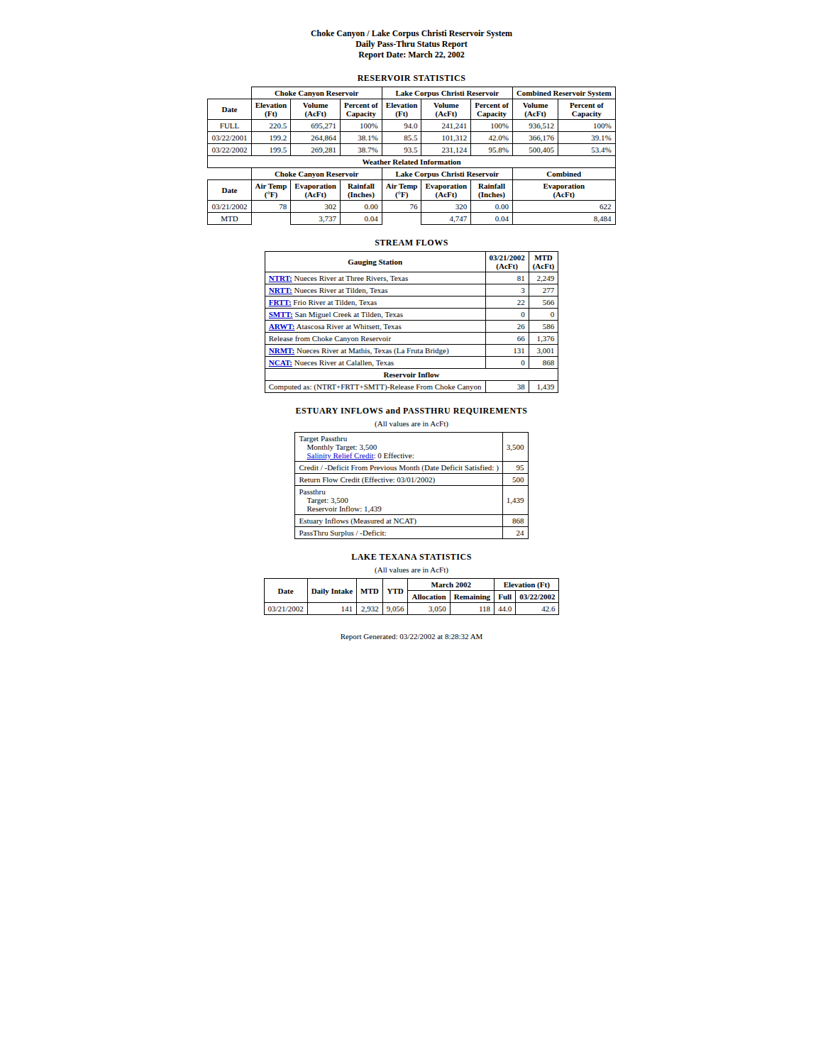Choke Canyon / Lake Corpus Christi Reservoir System
Daily Pass-Thru Status Report
Report Date: March 22, 2002
RESERVOIR STATISTICS
| | Choke Canyon Reservoir | Lake Corpus Christi Reservoir | Combined Reservoir System |
| --- | --- | --- | --- |
| Date | Elevation (Ft) | Volume (AcFt) | Percent of Capacity | Elevation (Ft) | Volume (AcFt) | Percent of Capacity | Volume (AcFt) | Percent of Capacity |
| FULL | 220.5 | 695,271 | 100% | 94.0 | 241,241 | 100% | 936,512 | 100% |
| 03/22/2001 | 199.2 | 264,864 | 38.1% | 85.5 | 101,312 | 42.0% | 366,176 | 39.1% |
| 03/22/2002 | 199.5 | 269,281 | 38.7% | 93.5 | 231,124 | 95.8% | 500,405 | 53.4% |
| Weather Related Information |
| | Choke Canyon Reservoir | Lake Corpus Christi Reservoir | Combined |
| Date | Air Temp (°F) | Evaporation (AcFt) | Rainfall (Inches) | Air Temp (°F) | Evaporation (AcFt) | Rainfall (Inches) | Evaporation (AcFt) |
| 03/21/2002 | 78 | 302 | 0.00 | 76 | 320 | 0.00 | 622 |
| MTD | | 3,737 | 0.04 | | 4,747 | 0.04 | 8,484 |
STREAM FLOWS
| Gauging Station | 03/21/2002 (AcFt) | MTD (AcFt) |
| --- | --- | --- |
| NTRT: Nueces River at Three Rivers, Texas | 81 | 2,249 |
| NRTT: Nueces River at Tilden, Texas | 3 | 277 |
| FRTT: Frio River at Tilden, Texas | 22 | 566 |
| SMTT: San Miguel Creek at Tilden, Texas | 0 | 0 |
| ARWT: Atascosa River at Whitsett, Texas | 26 | 586 |
| Release from Choke Canyon Reservoir | 66 | 1,376 |
| NRMT: Nueces River at Mathis, Texas (La Fruta Bridge) | 131 | 3,001 |
| NCAT: Nueces River at Calallen, Texas | 0 | 868 |
| Reservoir Inflow |
| Computed as: (NTRT+FRTT+SMTT)-Release From Choke Canyon | 38 | 1,439 |
ESTUARY INFLOWS and PASSTHRU REQUIREMENTS
(All values are in AcFt)
| Target Passthru Monthly Target: 3,500 Salinity Relief Credit : 0 Effective: | 3,500 |
| Credit / -Deficit From Previous Month (Date Deficit Satisfied: ) | 95 |
| Return Flow Credit (Effective: 03/01/2002) | 500 |
| Passthru Target: 3,500 Reservoir Inflow: 1,439 | 1,439 |
| Estuary Inflows (Measured at NCAT) | 868 |
| PassThru Surplus / -Deficit: | 24 |
LAKE TEXANA STATISTICS
(All values are in AcFt)
| Date | Daily Intake | MTD | YTD | March 2002 | Elevation (Ft) |
| --- | --- | --- | --- | --- | --- |
| Allocation | Remaining | Full | 03/22/2002 |
| 03/21/2002 | 141 | 2,932 | 9,056 | 3,050 | 118 | 44.0 | 42.6 |
Report Generated: 03/22/2002 at 8:28:32 AM